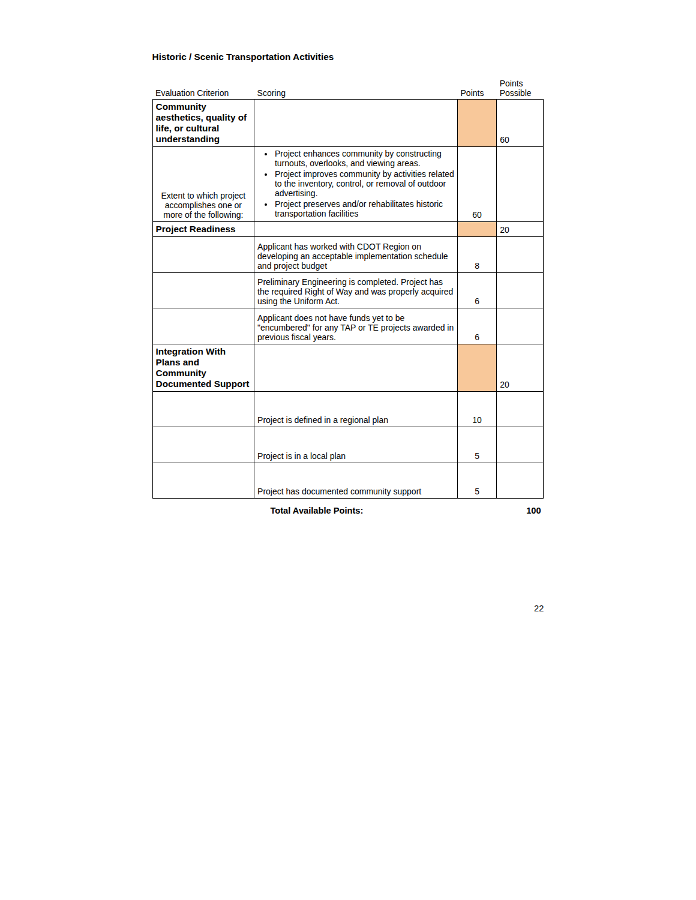Historic / Scenic Transportation Activities
| Evaluation Criterion | Scoring | Points | Points Possible |
| --- | --- | --- | --- |
| Community aesthetics, quality of life, or cultural understanding | | | 60 |
| Extent to which project accomplishes one or more of the following: | Project enhances community by constructing turnouts, overlooks, and viewing areas. Project improves community by activities related to the inventory, control, or removal of outdoor advertising. Project preserves and/or rehabilitates historic transportation facilities | 60 | |
| Project Readiness | | | 20 |
| | Applicant has worked with CDOT Region on developing an acceptable implementation schedule and project budget | 8 | |
| | Preliminary Engineering is completed. Project has the required Right of Way and was properly acquired using the Uniform Act. | 6 | |
| | Applicant does not have funds yet to be "encumbered" for any TAP or TE projects awarded in previous fiscal years. | 6 | |
| Integration With Plans and Community Documented Support | | | 20 |
| | Project is defined in a regional plan | 10 | |
| | Project is in a local plan | 5 | |
| | Project has documented community support | 5 | |
Total Available Points: 100
22